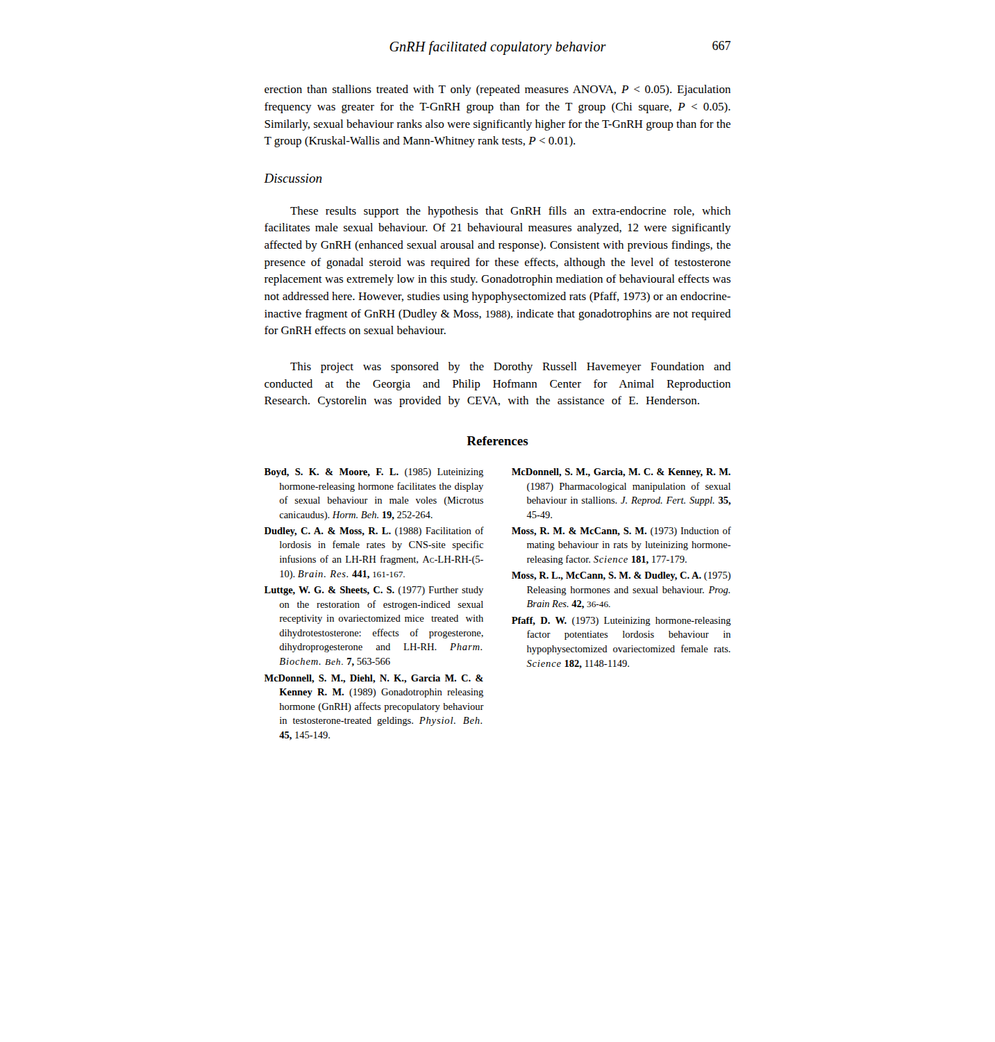GnRH facilitated copulatory behavior 667
erection than stallions treated with T only (repeated measures ANOVA, P < 0.05). Ejaculation frequency was greater for the T-GnRH group than for the T group (Chi square, P < 0.05). Similarly, sexual behaviour ranks also were significantly higher for the T-GnRH group than for the T group (Kruskal-Wallis and Mann-Whitney rank tests, P < 0.01).
Discussion
These results support the hypothesis that GnRH fills an extra-endocrine role, which facilitates male sexual behaviour. Of 21 behavioural measures analyzed, 12 were significantly affected by GnRH (enhanced sexual arousal and response). Consistent with previous findings, the presence of gonadal steroid was required for these effects, although the level of testosterone replacement was extremely low in this study. Gonadotrophin mediation of behavioural effects was not addressed here. However, studies using hypophysectomized rats (Pfaff, 1973) or an endocrine-inactive fragment of GnRH (Dudley & Moss, 1988), indicate that gonadotrophins are not required for GnRH effects on sexual behaviour.
This project was sponsored by the Dorothy Russell Havemeyer Foundation and conducted at the Georgia and Philip Hofmann Center for Animal Reproduction Research. Cystorelin was provided by CEVA, with the assistance of E. Henderson.
References
Boyd, S. K. & Moore, F. L. (1985) Luteinizing hormone-releasing hormone facilitates the display of sexual behaviour in male voles (Microtus canicaudus). Horm. Beh. 19, 252-264.
Dudley, C. A. & Moss, R. L. (1988) Facilitation of lordosis in female rates by CNS-site specific infusions of an LH-RH fragment, Ac-LH-RH-(5-10). Brain. Res. 441, 161-167.
Luttge, W. G. & Sheets, C. S. (1977) Further study on the restoration of estrogen-indiced sexual receptivity in ovariectomized mice treated with dihydrotestosterone: effects of progesterone, dihydroprogesterone and LH-RH. Pharm. Biochem. Beh. 7, 563-566
McDonnell, S. M., Diehl, N. K., Garcia M. C. & Kenney R. M. (1989) Gonadotrophin releasing hormone (GnRH) affects precopulatory behaviour in testosterone-treated geldings. Physiol. Beh. 45, 145-149.
McDonnell, S. M., Garcia, M. C. & Kenney, R. M. (1987) Pharmacological manipulation of sexual behaviour in stallions. J. Reprod. Fert. Suppl. 35, 45-49.
Moss, R. M. & McCann, S. M. (1973) Induction of mating behaviour in rats by luteinizing hormone-releasing factor. Science 181, 177-179.
Moss, R. L., McCann, S. M. & Dudley, C. A. (1975) Releasing hormones and sexual behaviour. Prog. Brain Res. 42, 36-46.
Pfaff, D. W. (1973) Luteinizing hormone-releasing factor potentiates lordosis behaviour in hypophysectomized ovariectomized female rats. Science 182, 1148-1149.